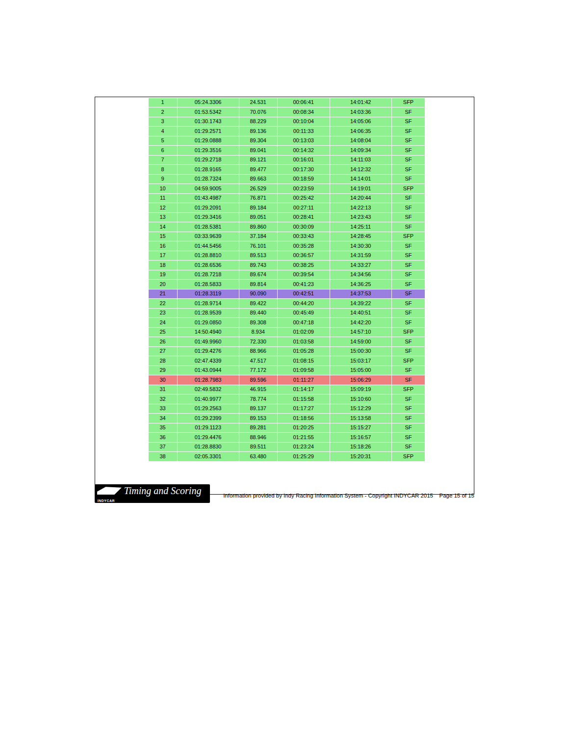| 1 | 05:24.3306 | 24.531 | 00:06:41 | 14:01:42 | SFP |
| 2 | 01:53.5342 | 70.076 | 00:08:34 | 14:03:36 | SF |
| 3 | 01:30.1743 | 88.229 | 00:10:04 | 14:05:06 | SF |
| 4 | 01:29.2571 | 89.136 | 00:11:33 | 14:06:35 | SF |
| 5 | 01:29.0888 | 89.304 | 00:13:03 | 14:08:04 | SF |
| 6 | 01:29.3516 | 89.041 | 00:14:32 | 14:09:34 | SF |
| 7 | 01:29.2718 | 89.121 | 00:16:01 | 14:11:03 | SF |
| 8 | 01:28.9165 | 89.477 | 00:17:30 | 14:12:32 | SF |
| 9 | 01:28.7324 | 89.663 | 00:18:59 | 14:14:01 | SF |
| 10 | 04:59.9005 | 26.529 | 00:23:59 | 14:19:01 | SFP |
| 11 | 01:43.4987 | 76.871 | 00:25:42 | 14:20:44 | SF |
| 12 | 01:29.2091 | 89.184 | 00:27:11 | 14:22:13 | SF |
| 13 | 01:29.3416 | 89.051 | 00:28:41 | 14:23:43 | SF |
| 14 | 01:28.5381 | 89.860 | 00:30:09 | 14:25:11 | SF |
| 15 | 03:33.9639 | 37.184 | 00:33:43 | 14:28:45 | SFP |
| 16 | 01:44.5456 | 76.101 | 00:35:28 | 14:30:30 | SF |
| 17 | 01:28.8810 | 89.513 | 00:36:57 | 14:31:59 | SF |
| 18 | 01:28.6536 | 89.743 | 00:38:25 | 14:33:27 | SF |
| 19 | 01:28.7218 | 89.674 | 00:39:54 | 14:34:56 | SF |
| 20 | 01:28.5833 | 89.814 | 00:41:23 | 14:36:25 | SF |
| 21 | 01:28.3119 | 90.090 | 00:42:51 | 14:37:53 | SF |
| 22 | 01:28.9714 | 89.422 | 00:44:20 | 14:39:22 | SF |
| 23 | 01:28.9539 | 89.440 | 00:45:49 | 14:40:51 | SF |
| 24 | 01:29.0850 | 89.308 | 00:47:18 | 14:42:20 | SF |
| 25 | 14:50.4940 | 8.934 | 01:02:09 | 14:57:10 | SFP |
| 26 | 01:49.9960 | 72.330 | 01:03:58 | 14:59:00 | SF |
| 27 | 01:29.4276 | 88.966 | 01:05:28 | 15:00:30 | SF |
| 28 | 02:47.4339 | 47.517 | 01:08:15 | 15:03:17 | SFP |
| 29 | 01:43.0944 | 77.172 | 01:09:58 | 15:05:00 | SF |
| 30 | 01:28.7983 | 89.596 | 01:11:27 | 15:06:29 | SF |
| 31 | 02:49.5832 | 46.915 | 01:14:17 | 15:09:19 | SFP |
| 32 | 01:40.9977 | 78.774 | 01:15:58 | 15:10:60 | SF |
| 33 | 01:29.2563 | 89.137 | 01:17:27 | 15:12:29 | SF |
| 34 | 01:29.2399 | 89.153 | 01:18:56 | 15:13:58 | SF |
| 35 | 01:29.1123 | 89.281 | 01:20:25 | 15:15:27 | SF |
| 36 | 01:29.4476 | 88.946 | 01:21:55 | 15:16:57 | SF |
| 37 | 01:28.8830 | 89.511 | 01:23:24 | 15:18:26 | SF |
| 38 | 02:05.3301 | 63.480 | 01:25:29 | 15:20:31 | SFP |
Timing and Scoring
INDYCAR
Information provided by Indy Racing Information System - Copyright INDYCAR 2015
Page 15 of 15